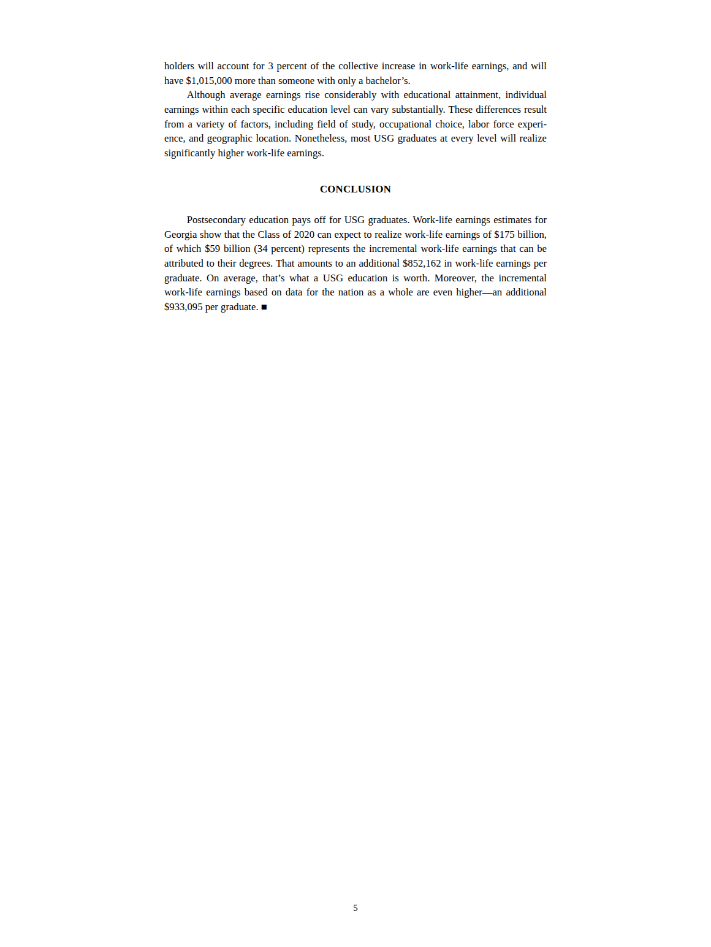holders will account for 3 percent of the collective increase in work-life earnings, and will have $1,015,000 more than someone with only a bachelor’s.
Although average earnings rise considerably with educational attainment, individual earnings within each specific education level can vary substantially. These differences result from a variety of factors, including field of study, occupational choice, labor force experience, and geographic location. Nonetheless, most USG graduates at every level will realize significantly higher work-life earnings.
CONCLUSION
Postsecondary education pays off for USG graduates. Work-life earnings estimates for Georgia show that the Class of 2020 can expect to realize work-life earnings of $175 billion, of which $59 billion (34 percent) represents the incremental work-life earnings that can be attributed to their degrees. That amounts to an additional $852,162 in work-life earnings per graduate. On average, that’s what a USG education is worth. Moreover, the incremental work-life earnings based on data for the nation as a whole are even higher—an additional $933,095 per graduate. ■
5